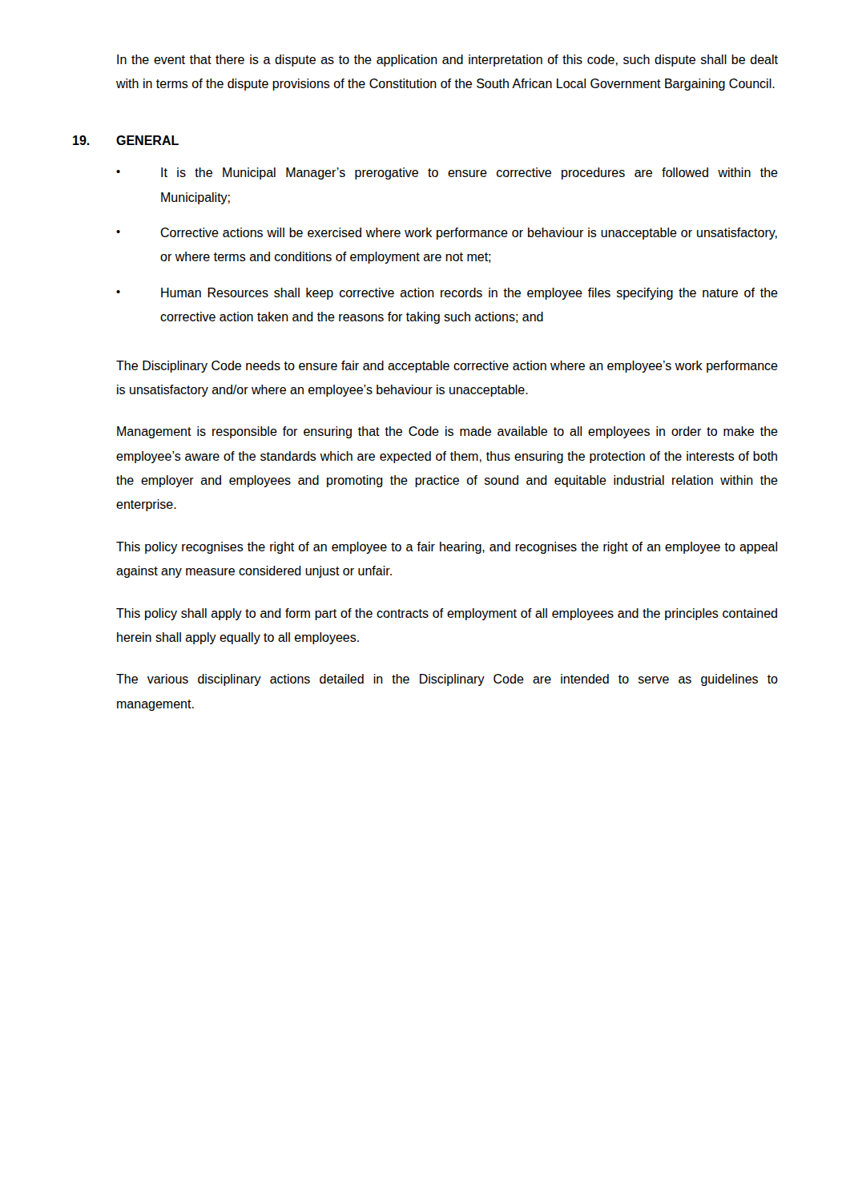In the event that there is a dispute as to the application and interpretation of this code, such dispute shall be dealt with in terms of the dispute provisions of the Constitution of the South African Local Government Bargaining Council.
19. GENERAL
It is the Municipal Manager’s prerogative to ensure corrective procedures are followed within the Municipality;
Corrective actions will be exercised where work performance or behaviour is unacceptable or unsatisfactory, or where terms and conditions of employment are not met;
Human Resources shall keep corrective action records in the employee files specifying the nature of the corrective action taken and the reasons for taking such actions; and
The Disciplinary Code needs to ensure fair and acceptable corrective action where an employee’s work performance is unsatisfactory and/or where an employee’s behaviour is unacceptable.
Management is responsible for ensuring that the Code is made available to all employees in order to make the employee’s aware of the standards which are expected of them, thus ensuring the protection of the interests of both the employer and employees and promoting the practice of sound and equitable industrial relation within the enterprise.
This policy recognises the right of an employee to a fair hearing, and recognises the right of an employee to appeal against any measure considered unjust or unfair.
This policy shall apply to and form part of the contracts of employment of all employees and the principles contained herein shall apply equally to all employees.
The various disciplinary actions detailed in the Disciplinary Code are intended to serve as guidelines to management.